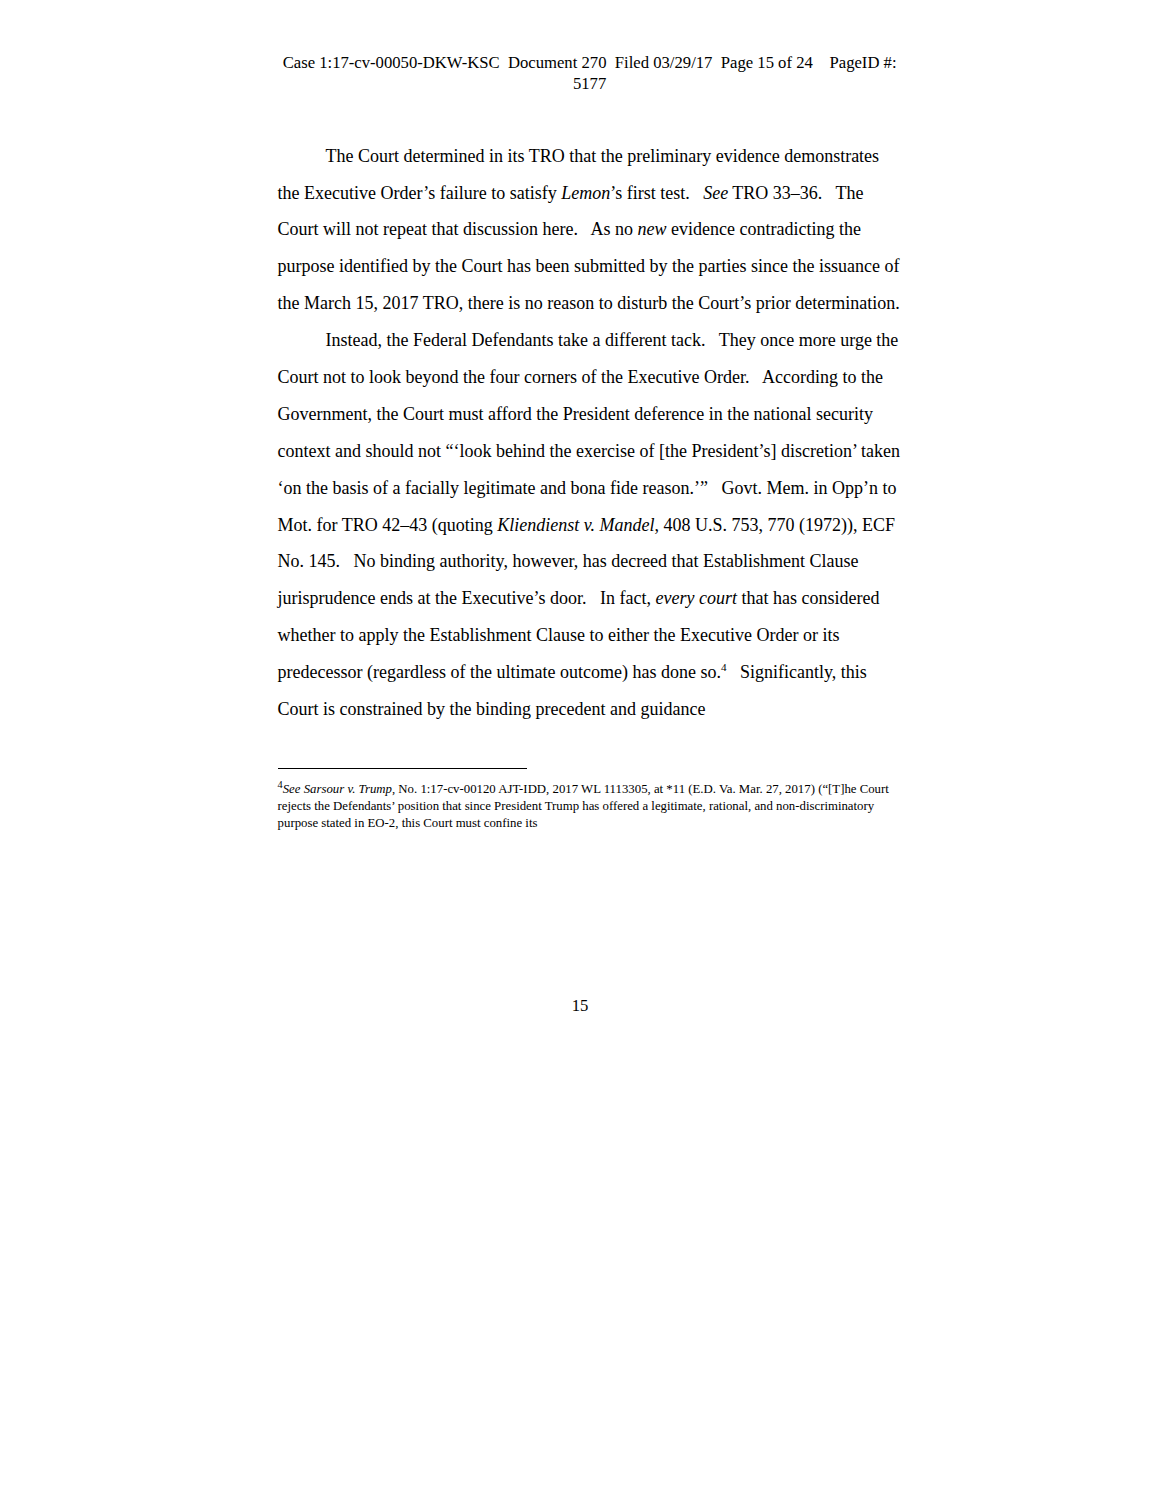Case 1:17-cv-00050-DKW-KSC Document 270 Filed 03/29/17 Page 15 of 24 PageID #: 5177
The Court determined in its TRO that the preliminary evidence demonstrates the Executive Order’s failure to satisfy Lemon’s first test. See TRO 33–36. The Court will not repeat that discussion here. As no new evidence contradicting the purpose identified by the Court has been submitted by the parties since the issuance of the March 15, 2017 TRO, there is no reason to disturb the Court’s prior determination.
Instead, the Federal Defendants take a different tack. They once more urge the Court not to look beyond the four corners of the Executive Order. According to the Government, the Court must afford the President deference in the national security context and should not “‘look behind the exercise of [the President’s] discretion’ taken ‘on the basis of a facially legitimate and bona fide reason.’” Govt. Mem. in Opp’n to Mot. for TRO 42–43 (quoting Kliendienst v. Mandel, 408 U.S. 753, 770 (1972)), ECF No. 145. No binding authority, however, has decreed that Establishment Clause jurisprudence ends at the Executive’s door. In fact, every court that has considered whether to apply the Establishment Clause to either the Executive Order or its predecessor (regardless of the ultimate outcome) has done so.4 Significantly, this Court is constrained by the binding precedent and guidance
4See Sarsour v. Trump, No. 1:17-cv-00120 AJT-IDD, 2017 WL 1113305, at *11 (E.D. Va. Mar. 27, 2017) (“[T]he Court rejects the Defendants’ position that since President Trump has offered a legitimate, rational, and non-discriminatory purpose stated in EO-2, this Court must confine its
15